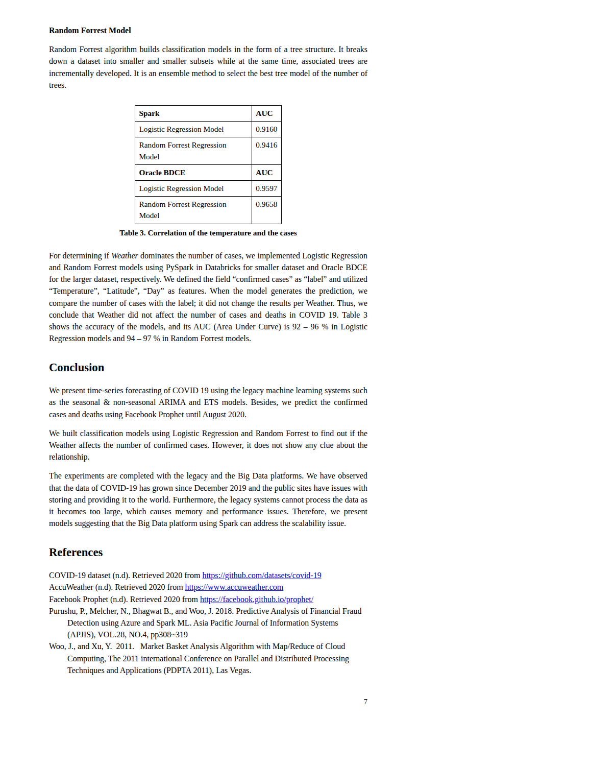Random Forrest Model
Random Forrest algorithm builds classification models in the form of a tree structure. It breaks down a dataset into smaller and smaller subsets while at the same time, associated trees are incrementally developed. It is an ensemble method to select the best tree model of the number of trees.
| Spark | AUC |
| --- | --- |
| Logistic Regression Model | 0.9160 |
| Random Forrest Regression Model | 0.9416 |
| Oracle BDCE | AUC |
| Logistic Regression Model | 0.9597 |
| Random Forrest Regression Model | 0.9658 |
Table 3. Correlation of the temperature and the cases
For determining if Weather dominates the number of cases, we implemented Logistic Regression and Random Forrest models using PySpark in Databricks for smaller dataset and Oracle BDCE for the larger dataset, respectively. We defined the field “confirmed cases” as “label” and utilized “Temperature”, “Latitude”, “Day” as features. When the model generates the prediction, we compare the number of cases with the label; it did not change the results per Weather. Thus, we conclude that Weather did not affect the number of cases and deaths in COVID 19. Table 3 shows the accuracy of the models, and its AUC (Area Under Curve) is 92 – 96 % in Logistic Regression models and 94 – 97 % in Random Forrest models.
Conclusion
We present time-series forecasting of COVID 19 using the legacy machine learning systems such as the seasonal & non-seasonal ARIMA and ETS models. Besides, we predict the confirmed cases and deaths using Facebook Prophet until August 2020.
We built classification models using Logistic Regression and Random Forrest to find out if the Weather affects the number of confirmed cases. However, it does not show any clue about the relationship.
The experiments are completed with the legacy and the Big Data platforms. We have observed that the data of COVID-19 has grown since December 2019 and the public sites have issues with storing and providing it to the world. Furthermore, the legacy systems cannot process the data as it becomes too large, which causes memory and performance issues. Therefore, we present models suggesting that the Big Data platform using Spark can address the scalability issue.
References
COVID-19 dataset (n.d). Retrieved 2020 from https://github.com/datasets/covid-19
AccuWeather (n.d). Retrieved 2020 from https://www.accuweather.com
Facebook Prophet (n.d). Retrieved 2020 from https://facebook.github.io/prophet/
Purushu, P., Melcher, N., Bhagwat B., and Woo, J. 2018. Predictive Analysis of Financial Fraud Detection using Azure and Spark ML. Asia Pacific Journal of Information Systems (APJIS), VOL.28, NO.4, pp308~319
Woo, J., and Xu, Y. 2011. Market Basket Analysis Algorithm with Map/Reduce of Cloud Computing, The 2011 international Conference on Parallel and Distributed Processing Techniques and Applications (PDPTA 2011), Las Vegas.
7